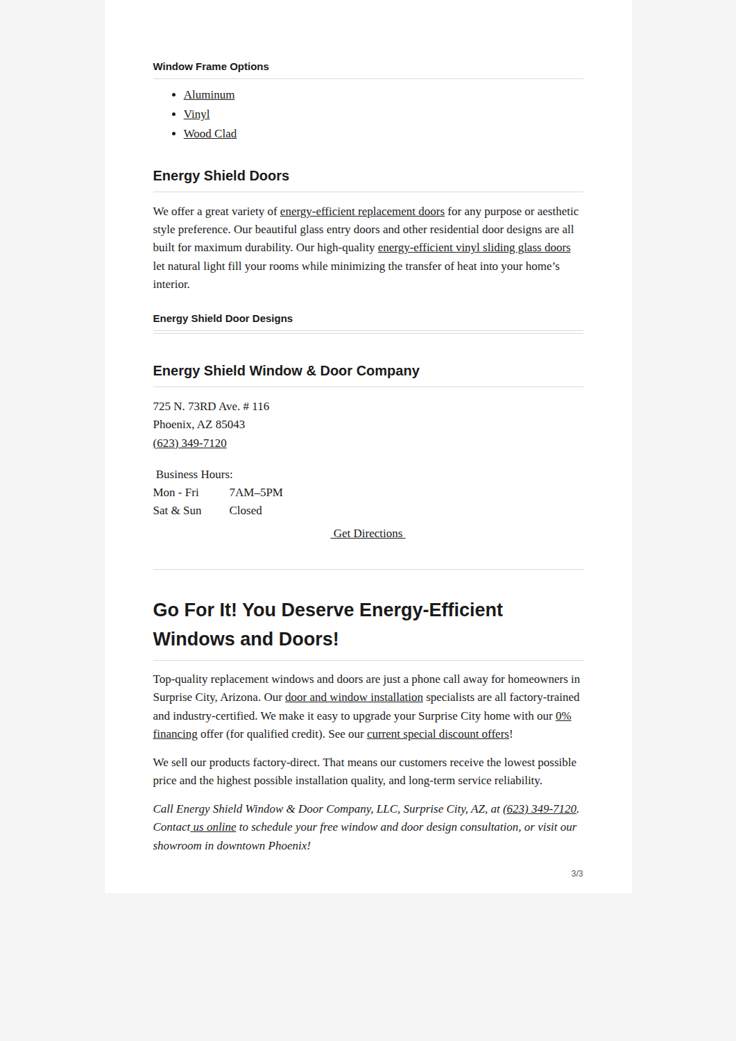Window Frame Options
Aluminum
Vinyl
Wood Clad
Energy Shield Doors
We offer a great variety of energy-efficient replacement doors for any purpose or aesthetic style preference. Our beautiful glass entry doors and other residential door designs are all built for maximum durability. Our high-quality energy-efficient vinyl sliding glass doors let natural light fill your rooms while minimizing the transfer of heat into your home’s interior.
Energy Shield Door Designs
Energy Shield Window & Door Company
725 N. 73RD Ave. # 116
Phoenix, AZ 85043
(623) 349-7120
Business Hours:
Mon - Fri7AM–5PM Sat & Sun Closed
Get Directions
Go For It! You Deserve Energy-Efficient Windows and Doors!
Top-quality replacement windows and doors are just a phone call away for homeowners in Surprise City, Arizona. Our door and window installation specialists are all factory-trained and industry-certified. We make it easy to upgrade your Surprise City home with our 0% financing offer (for qualified credit). See our current special discount offers!
We sell our products factory-direct. That means our customers receive the lowest possible price and the highest possible installation quality, and long-term service reliability.
Call Energy Shield Window & Door Company, LLC, Surprise City, AZ, at (623) 349-7120. Contact us online to schedule your free window and door design consultation, or visit our showroom in downtown Phoenix!
3/3